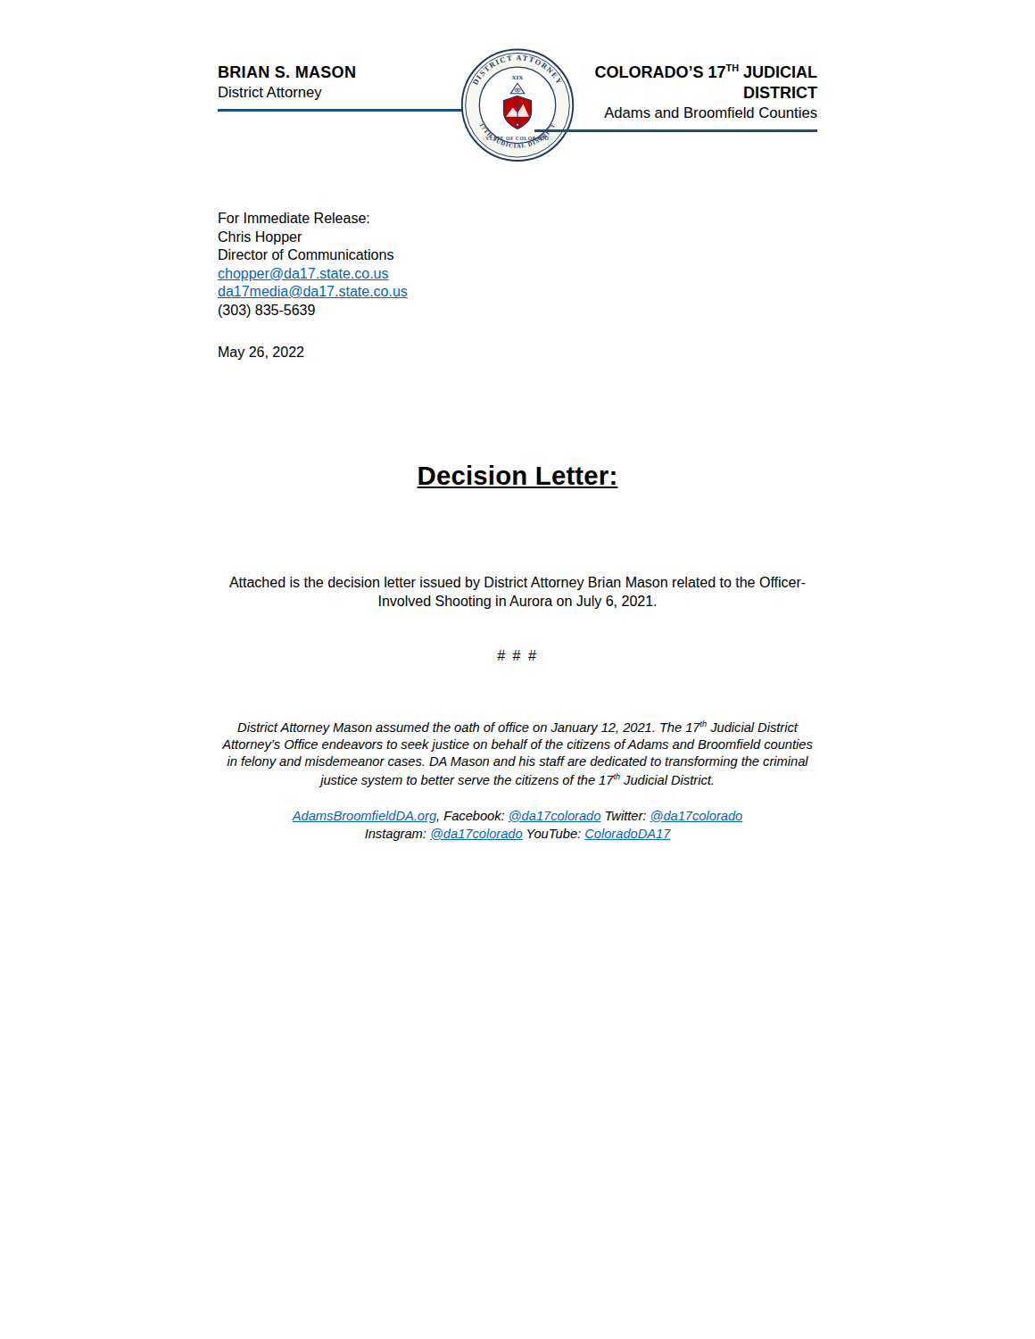Brian S. Mason
District Attorney
DISTRICT ATTORNEY 17TH JUDICIAL DISTRICT XIX STATE OF COLORADO
Colorado’s 17th Judicial District
Adams and Broomfield Counties
For Immediate Release:
Chris Hopper
Director of Communications
chopper@da17.state.co.us
da17media@da17.state.co.us
(303) 835-5639
May 26, 2022
Decision Letter:
Attached is the decision letter issued by District Attorney Brian Mason related to the Officer-Involved Shooting in Aurora on July 6, 2021.
# # #
District Attorney Mason assumed the oath of office on January 12, 2021. The 17th Judicial District Attorney’s Office endeavors to seek justice on behalf of the citizens of Adams and Broomfield counties in felony and misdemeanor cases. DA Mason and his staff are dedicated to transforming the criminal justice system to better serve the citizens of the 17th Judicial District.
AdamsBroomfieldDA.org, Facebook: @da17colorado Twitter: @da17colorado
Instagram: @da17colorado YouTube: ColoradoDA17